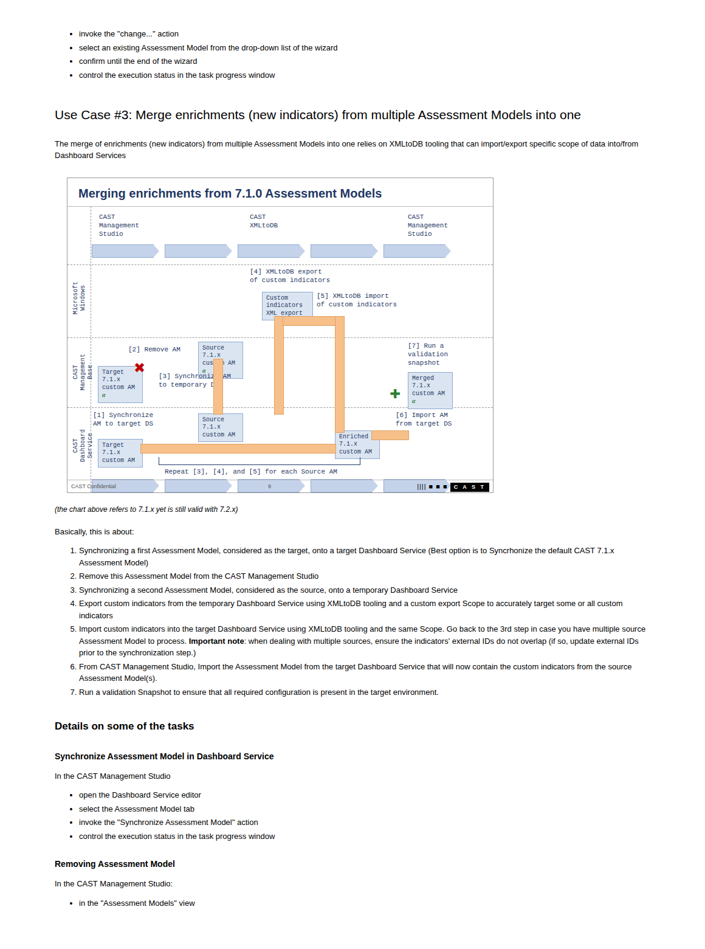invoke the "change..." action
select an existing Assessment Model from the drop-down list of the wizard
confirm until the end of the wizard
control the execution status in the task progress window
Use Case #3: Merge enrichments (new indicators) from multiple Assessment Models into one
The merge of enrichments (new indicators) from multiple Assessment Models into one relies on XMLtoDB tooling that can import/export specific scope of data into/from Dashboard Services
Merging enrichments from 7.1.0 Assessment Models
CAST
Management
Studio
CAST
XMLtoDB
CAST
Management
Studio
Microsoft
Windows
CAST
Management
Base
CAST
Dashboard
Service
[4] XMLtoDB export
of custom indicators
Custom
indicators
XML export
[5] XMLtoDB import
of custom indicators
[2] Remove AM
Source
7.1.x
custom AM α
[7] Run a
validation
snapshot
Target
7.1.x
custom AM α
✖
[3] Synchronize AM
to temporary DS
Merged
7.1.x
custom AM α
✚
[1] Synchronize
AM to target DS
Source
7.1.x
custom AM
[6] Import AM
from target DS
Target
7.1.x
custom AM
Enriched
7.1.x
custom AM
Repeat [3], [4], and [5] for each Source AM
CAST Confidential 9 |||| ■ ■ ■C A S T
(the chart above refers to 7.1.x yet is still valid with 7.2.x)
Basically, this is about:
Synchronizing a first Assessment Model, considered as the target, onto a target Dashboard Service (Best option is to Syncrhonize the default CAST 7.1.x Assessment Model)
Remove this Assessment Model from the CAST Management Studio
Synchronizing a second Assessment Model, considered as the source, onto a temporary Dashboard Service
Export custom indicators from the temporary Dashboard Service using XMLtoDB tooling and a custom export Scope to accurately target some or all custom indicators
Import custom indicators into the target Dashboard Service using XMLtoDB tooling and the same Scope. Go back to the 3rd step in case you have multiple source Assessment Model to process. Important note: when dealing with multiple sources, ensure the indicators' external IDs do not overlap (if so, update external IDs prior to the synchronization step.)
From CAST Management Studio, Import the Assessment Model from the target Dashboard Service that will now contain the custom indicators from the source Assessment Model(s).
Run a validation Snapshot to ensure that all required configuration is present in the target environment.
Details on some of the tasks
Synchronize Assessment Model in Dashboard Service
In the CAST Management Studio
open the Dashboard Service editor
select the Assessment Model tab
invoke the "Synchronize Assessment Model" action
control the execution status in the task progress window
Removing Assessment Model
In the CAST Management Studio:
in the "Assessment Models" view